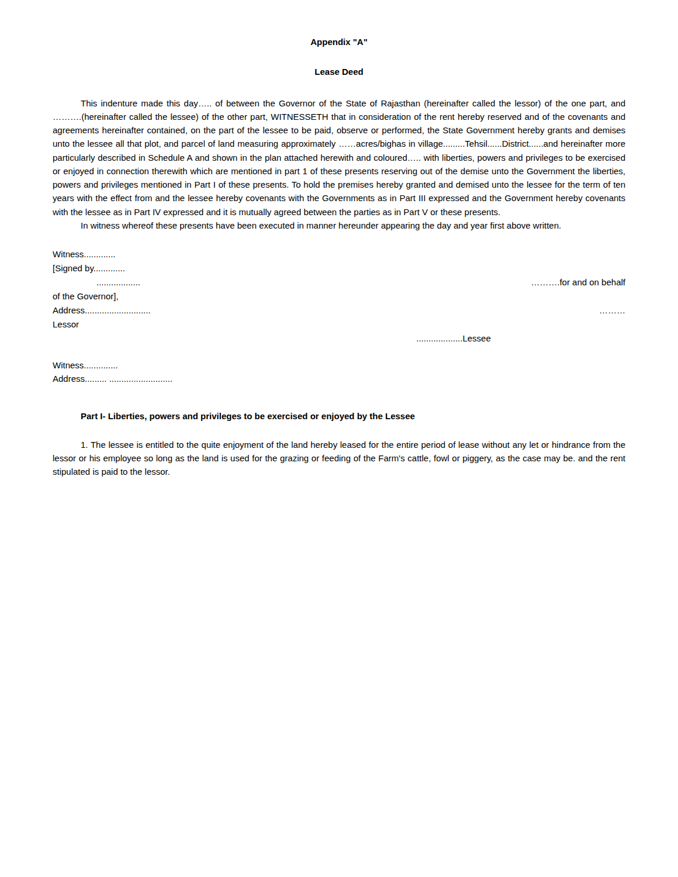Appendix "A"
Lease Deed
This indenture made this day….. of between the Governor of the State of Rajasthan (hereinafter called the lessor) of the one part, and ……….(hereinafter called the lessee) of the other part, WITNESSETH that in consideration of the rent hereby reserved and of the covenants and agreements hereinafter contained, on the part of the lessee to be paid, observe or performed, the State Government hereby grants and demises unto the lessee all that plot, and parcel of land measuring approximately ……acres/bighas in village.........Tehsil......District......and hereinafter more particularly described in Schedule A and shown in the plan attached herewith and coloured….. with liberties, powers and privileges to be exercised or enjoyed in connection therewith which are mentioned in part 1 of these presents reserving out of the demise unto the Government the liberties, powers and privileges mentioned in Part I of these presents. To hold the premises hereby granted and demised unto the lessee for the term of ten years with the effect from and the lessee hereby covenants with the Governments as in Part III expressed and the Government hereby covenants with the lessee as in Part IV expressed and it is mutually agreed between the parties as in Part V or these presents.
In witness whereof these presents have been executed in manner hereunder appearing the day and year first above written.
Witness.............
[Signed by.............
.................. ……….for and on behalf
of the Governor],
Address........................... ………
Lessor
...................Lessee
Witness..............
Address......... ..........................
Part I- Liberties, powers and privileges to be exercised or enjoyed by the Lessee
1. The lessee is entitled to the quite enjoyment of the land hereby leased for the entire period of lease without any let or hindrance from the lessor or his employee so long as the land is used for the grazing or feeding of the Farm's cattle, fowl or piggery, as the case may be. and the rent stipulated is paid to the lessor.